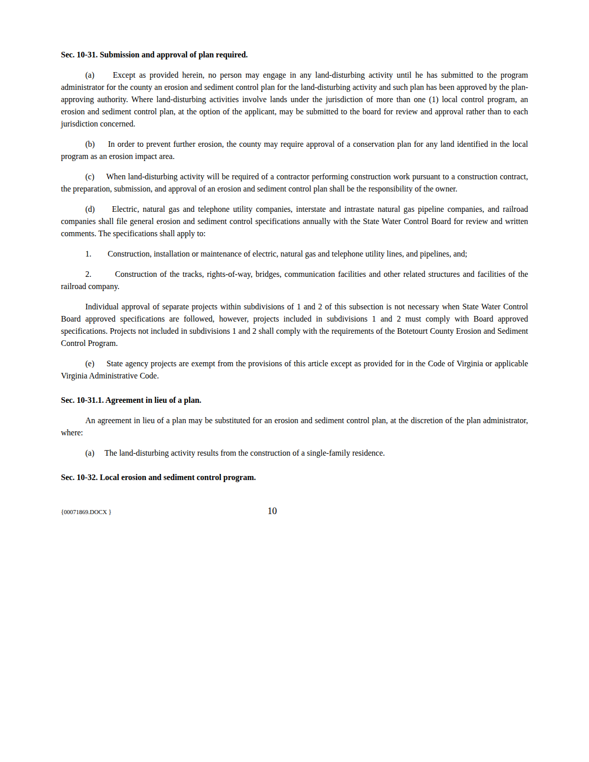Sec. 10-31. Submission and approval of plan required.
(a) Except as provided herein, no person may engage in any land-disturbing activity until he has submitted to the program administrator for the county an erosion and sediment control plan for the land-disturbing activity and such plan has been approved by the plan-approving authority. Where land-disturbing activities involve lands under the jurisdiction of more than one (1) local control program, an erosion and sediment control plan, at the option of the applicant, may be submitted to the board for review and approval rather than to each jurisdiction concerned.
(b) In order to prevent further erosion, the county may require approval of a conservation plan for any land identified in the local program as an erosion impact area.
(c) When land-disturbing activity will be required of a contractor performing construction work pursuant to a construction contract, the preparation, submission, and approval of an erosion and sediment control plan shall be the responsibility of the owner.
(d) Electric, natural gas and telephone utility companies, interstate and intrastate natural gas pipeline companies, and railroad companies shall file general erosion and sediment control specifications annually with the State Water Control Board for review and written comments. The specifications shall apply to:
1. Construction, installation or maintenance of electric, natural gas and telephone utility lines, and pipelines, and;
2. Construction of the tracks, rights-of-way, bridges, communication facilities and other related structures and facilities of the railroad company.
Individual approval of separate projects within subdivisions of 1 and 2 of this subsection is not necessary when State Water Control Board approved specifications are followed, however, projects included in subdivisions 1 and 2 must comply with Board approved specifications. Projects not included in subdivisions 1 and 2 shall comply with the requirements of the Botetourt County Erosion and Sediment Control Program.
(e) State agency projects are exempt from the provisions of this article except as provided for in the Code of Virginia or applicable Virginia Administrative Code.
Sec. 10-31.1. Agreement in lieu of a plan.
An agreement in lieu of a plan may be substituted for an erosion and sediment control plan, at the discretion of the plan administrator, where:
(a) The land-disturbing activity results from the construction of a single-family residence.
Sec. 10-32. Local erosion and sediment control program.
{00071869.DOCX } 10